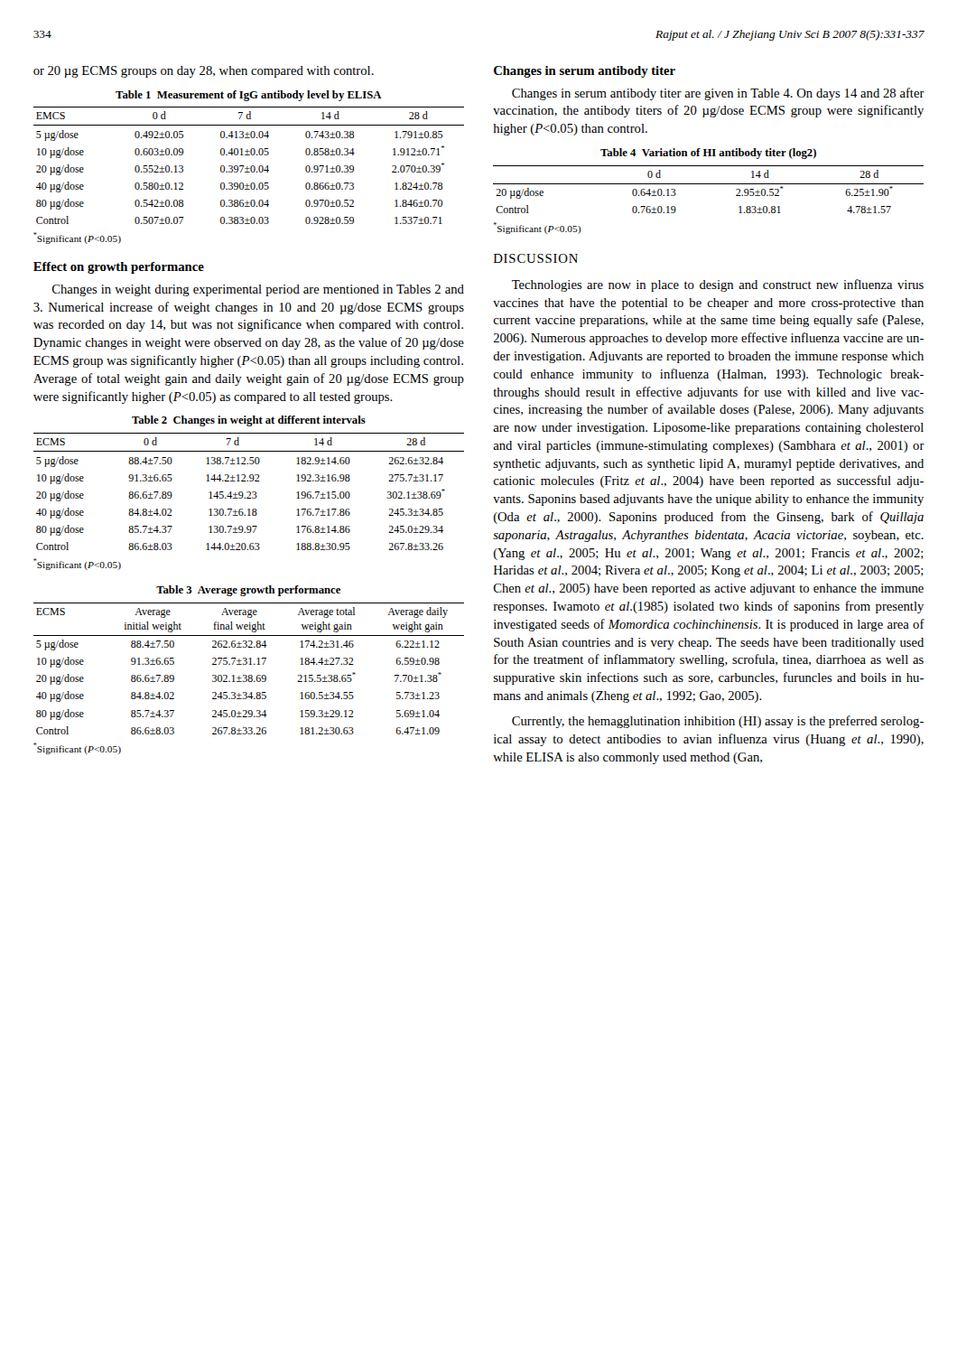334 Rajput et al. / J Zhejiang Univ Sci B 2007 8(5):331-337
or 20 µg ECMS groups on day 28, when compared with control.
Table 1 Measurement of IgG antibody level by ELISA
| EMCS | 0 d | 7 d | 14 d | 28 d |
| --- | --- | --- | --- | --- |
| 5 µg/dose | 0.492±0.05 | 0.413±0.04 | 0.743±0.38 | 1.791±0.85 |
| 10 µg/dose | 0.603±0.09 | 0.401±0.05 | 0.858±0.34 | 1.912±0.71 * |
| 20 µg/dose | 0.552±0.13 | 0.397±0.04 | 0.971±0.39 | 2.070±0.39 * |
| 40 µg/dose | 0.580±0.12 | 0.390±0.05 | 0.866±0.73 | 1.824±0.78 |
| 80 µg/dose | 0.542±0.08 | 0.386±0.04 | 0.970±0.52 | 1.846±0.70 |
| Control | 0.507±0.07 | 0.383±0.03 | 0.928±0.59 | 1.537±0.71 |
*Significant (P<0.05)
Effect on growth performance
Changes in weight during experimental period are mentioned in Tables 2 and 3. Numerical increase of weight changes in 10 and 20 µg/dose ECMS groups was recorded on day 14, but was not significance when compared with control. Dynamic changes in weight were observed on day 28, as the value of 20 µg/dose ECMS group was significantly higher (P<0.05) than all groups including control. Average of total weight gain and daily weight gain of 20 µg/dose ECMS group were significantly higher (P<0.05) as compared to all tested groups.
Table 2 Changes in weight at different intervals
| ECMS | 0 d | 7 d | 14 d | 28 d |
| --- | --- | --- | --- | --- |
| 5 µg/dose | 88.4±7.50 | 138.7±12.50 | 182.9±14.60 | 262.6±32.84 |
| 10 µg/dose | 91.3±6.65 | 144.2±12.92 | 192.3±16.98 | 275.7±31.17 |
| 20 µg/dose | 86.6±7.89 | 145.4±9.23 | 196.7±15.00 | 302.1±38.69 * |
| 40 µg/dose | 84.8±4.02 | 130.7±6.18 | 176.7±17.86 | 245.3±34.85 |
| 80 µg/dose | 85.7±4.37 | 130.7±9.97 | 176.8±14.86 | 245.0±29.34 |
| Control | 86.6±8.03 | 144.0±20.63 | 188.8±30.95 | 267.8±33.26 |
*Significant (P<0.05)
Table 3 Average growth performance
| ECMS | Average initial weight | Average final weight | Average total weight gain | Average daily weight gain |
| --- | --- | --- | --- | --- |
| 5 µg/dose | 88.4±7.50 | 262.6±32.84 | 174.2±31.46 | 6.22±1.12 |
| 10 µg/dose | 91.3±6.65 | 275.7±31.17 | 184.4±27.32 | 6.59±0.98 |
| 20 µg/dose | 86.6±7.89 | 302.1±38.69 | 215.5±38.65 * | 7.70±1.38 * |
| 40 µg/dose | 84.8±4.02 | 245.3±34.85 | 160.5±34.55 | 5.73±1.23 |
| 80 µg/dose | 85.7±4.37 | 245.0±29.34 | 159.3±29.12 | 5.69±1.04 |
| Control | 86.6±8.03 | 267.8±33.26 | 181.2±30.63 | 6.47±1.09 |
*Significant (P<0.05)
Changes in serum antibody titer
Changes in serum antibody titer are given in Table 4. On days 14 and 28 after vaccination, the antibody titers of 20 µg/dose ECMS group were significantly higher (P<0.05) than control.
Table 4 Variation of HI antibody titer (log2)
| | 0 d | 14 d | 28 d |
| --- | --- | --- | --- |
| 20 µg/dose | 0.64±0.13 | 2.95±0.52 * | 6.25±1.90 * |
| Control | 0.76±0.19 | 1.83±0.81 | 4.78±1.57 |
*Significant (P<0.05)
Discussion
Technologies are now in place to design and construct new influenza virus vaccines that have the potential to be cheaper and more cross-protective than current vaccine preparations, while at the same time being equally safe (Palese, 2006). Numerous approaches to develop more effective influenza vaccine are under investigation. Adjuvants are reported to broaden the immune response which could enhance immunity to influenza (Halman, 1993). Technologic breakthroughs should result in effective adjuvants for use with killed and live vaccines, increasing the number of available doses (Palese, 2006). Many adjuvants are now under investigation. Liposome-like preparations containing cholesterol and viral particles (immune-stimulating complexes) (Sambhara et al., 2001) or synthetic adjuvants, such as synthetic lipid A, muramyl peptide derivatives, and cationic molecules (Fritz et al., 2004) have been reported as successful adjuvants. Saponins based adjuvants have the unique ability to enhance the immunity (Oda et al., 2000). Saponins produced from the Ginseng, bark of Quillaja saponaria, Astragalus, Achyranthes bidentata, Acacia victoriae, soybean, etc. (Yang et al., 2005; Hu et al., 2001; Wang et al., 2001; Francis et al., 2002; Haridas et al., 2004; Rivera et al., 2005; Kong et al., 2004; Li et al., 2003; 2005; Chen et al., 2005) have been reported as active adjuvant to enhance the immune responses. Iwamoto et al.(1985) isolated two kinds of saponins from presently investigated seeds of Momordica cochinchinensis. It is produced in large area of South Asian countries and is very cheap. The seeds have been traditionally used for the treatment of inflammatory swelling, scrofula, tinea, diarrhoea as well as suppurative skin infections such as sore, carbuncles, furuncles and boils in humans and animals (Zheng et al., 1992; Gao, 2005).
Currently, the hemagglutination inhibition (HI) assay is the preferred serological assay to detect antibodies to avian influenza virus (Huang et al., 1990), while ELISA is also commonly used method (Gan,